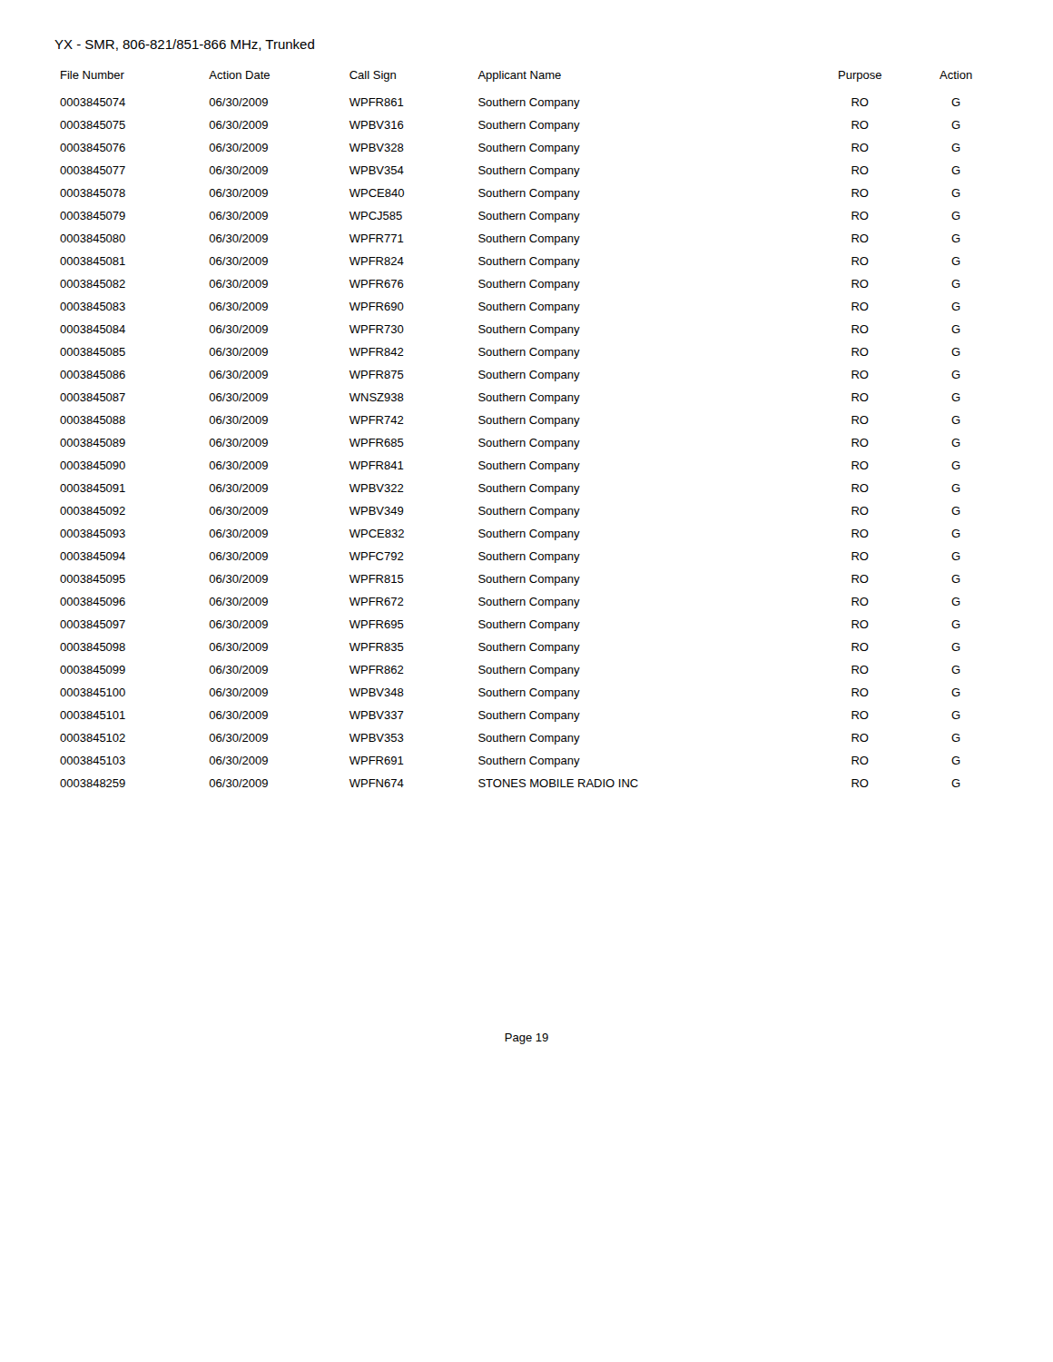YX - SMR, 806-821/851-866 MHz, Trunked
| File Number | Action Date | Call Sign | Applicant Name | Purpose | Action |
| --- | --- | --- | --- | --- | --- |
| 0003845074 | 06/30/2009 | WPFR861 | Southern Company | RO | G |
| 0003845075 | 06/30/2009 | WPBV316 | Southern Company | RO | G |
| 0003845076 | 06/30/2009 | WPBV328 | Southern Company | RO | G |
| 0003845077 | 06/30/2009 | WPBV354 | Southern Company | RO | G |
| 0003845078 | 06/30/2009 | WPCE840 | Southern Company | RO | G |
| 0003845079 | 06/30/2009 | WPCJ585 | Southern Company | RO | G |
| 0003845080 | 06/30/2009 | WPFR771 | Southern Company | RO | G |
| 0003845081 | 06/30/2009 | WPFR824 | Southern Company | RO | G |
| 0003845082 | 06/30/2009 | WPFR676 | Southern Company | RO | G |
| 0003845083 | 06/30/2009 | WPFR690 | Southern Company | RO | G |
| 0003845084 | 06/30/2009 | WPFR730 | Southern Company | RO | G |
| 0003845085 | 06/30/2009 | WPFR842 | Southern Company | RO | G |
| 0003845086 | 06/30/2009 | WPFR875 | Southern Company | RO | G |
| 0003845087 | 06/30/2009 | WNSZ938 | Southern Company | RO | G |
| 0003845088 | 06/30/2009 | WPFR742 | Southern Company | RO | G |
| 0003845089 | 06/30/2009 | WPFR685 | Southern Company | RO | G |
| 0003845090 | 06/30/2009 | WPFR841 | Southern Company | RO | G |
| 0003845091 | 06/30/2009 | WPBV322 | Southern Company | RO | G |
| 0003845092 | 06/30/2009 | WPBV349 | Southern Company | RO | G |
| 0003845093 | 06/30/2009 | WPCE832 | Southern Company | RO | G |
| 0003845094 | 06/30/2009 | WPFC792 | Southern Company | RO | G |
| 0003845095 | 06/30/2009 | WPFR815 | Southern Company | RO | G |
| 0003845096 | 06/30/2009 | WPFR672 | Southern Company | RO | G |
| 0003845097 | 06/30/2009 | WPFR695 | Southern Company | RO | G |
| 0003845098 | 06/30/2009 | WPFR835 | Southern Company | RO | G |
| 0003845099 | 06/30/2009 | WPFR862 | Southern Company | RO | G |
| 0003845100 | 06/30/2009 | WPBV348 | Southern Company | RO | G |
| 0003845101 | 06/30/2009 | WPBV337 | Southern Company | RO | G |
| 0003845102 | 06/30/2009 | WPBV353 | Southern Company | RO | G |
| 0003845103 | 06/30/2009 | WPFR691 | Southern Company | RO | G |
| 0003848259 | 06/30/2009 | WPFN674 | STONES MOBILE RADIO INC | RO | G |
Page 19